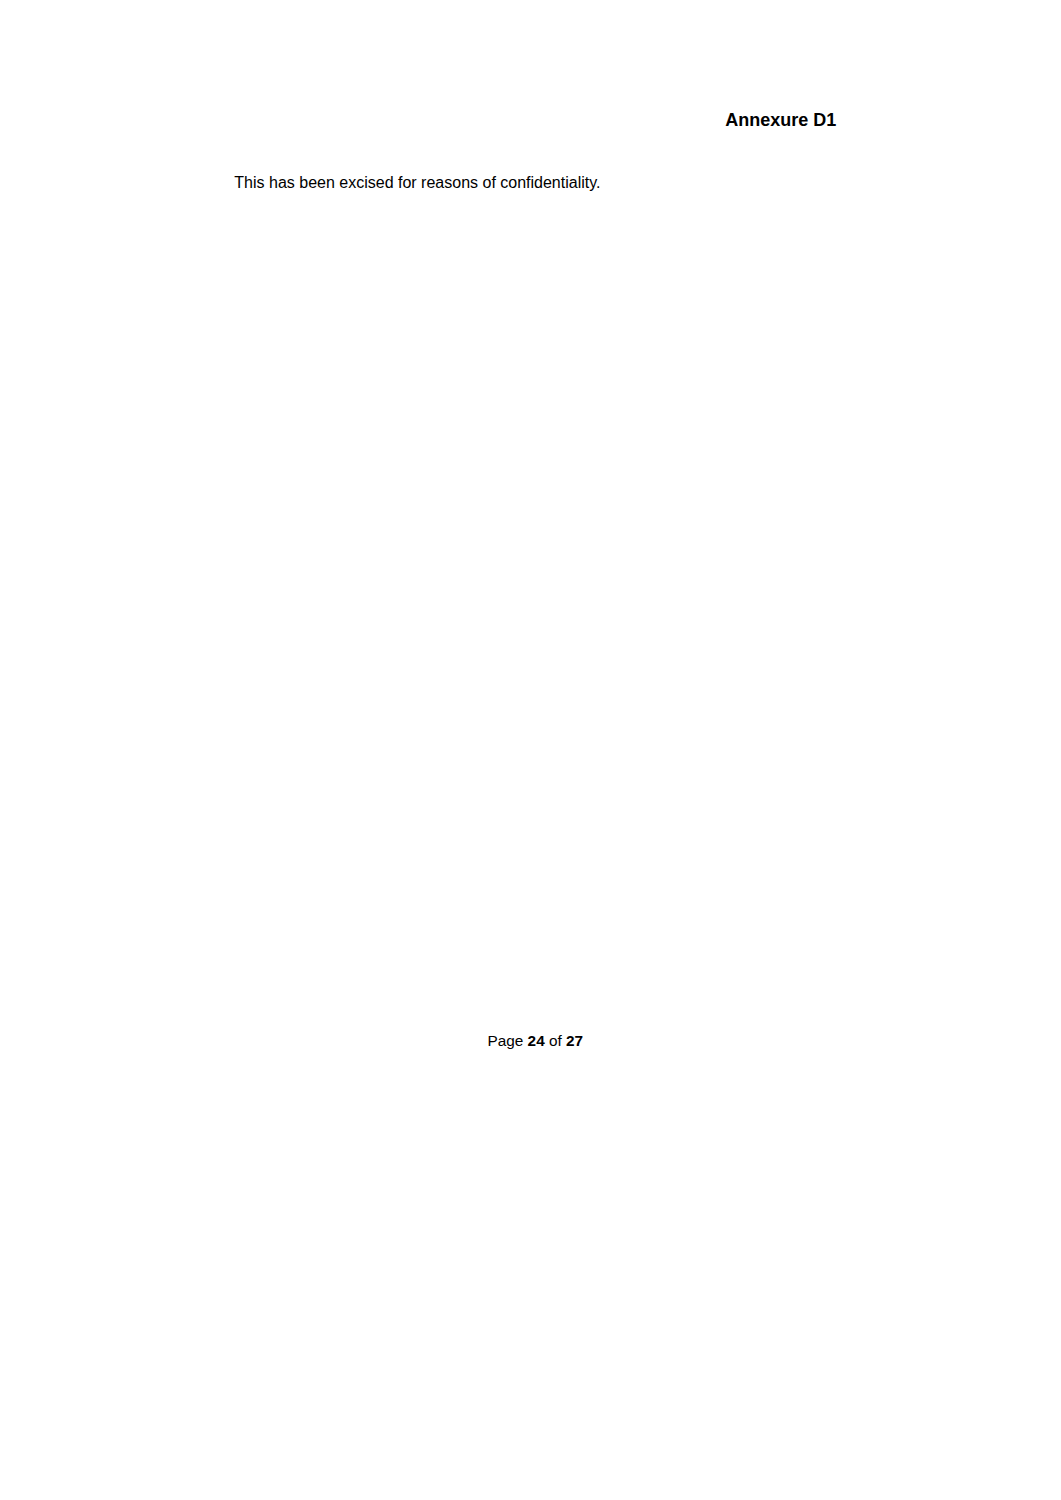Annexure D1
This has been excised for reasons of confidentiality.
Page 24 of 27